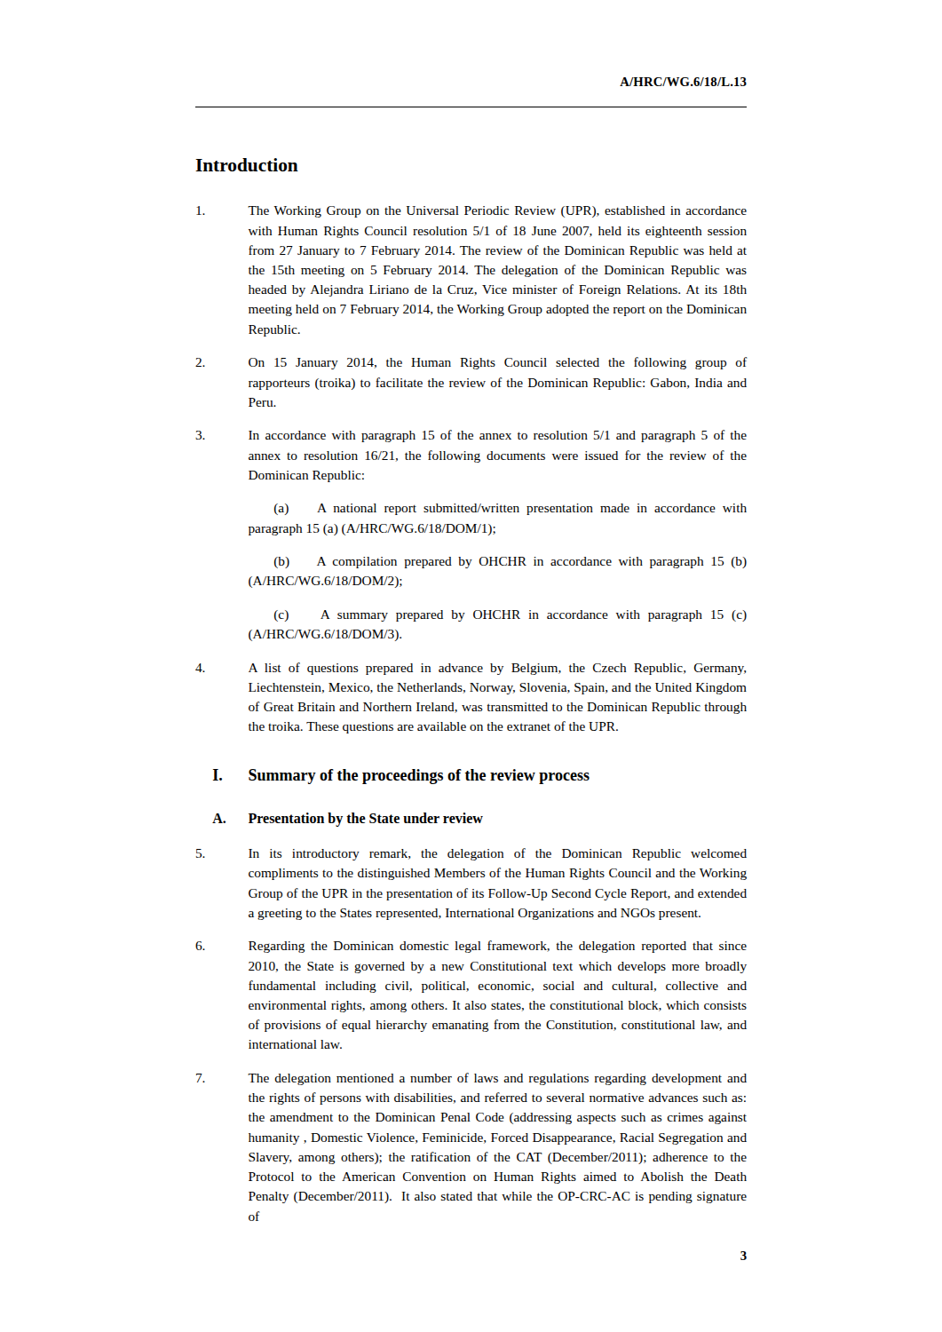A/HRC/WG.6/18/L.13
Introduction
1. The Working Group on the Universal Periodic Review (UPR), established in accordance with Human Rights Council resolution 5/1 of 18 June 2007, held its eighteenth session from 27 January to 7 February 2014. The review of the Dominican Republic was held at the 15th meeting on 5 February 2014. The delegation of the Dominican Republic was headed by Alejandra Liriano de la Cruz, Vice minister of Foreign Relations. At its 18th meeting held on 7 February 2014, the Working Group adopted the report on the Dominican Republic.
2. On 15 January 2014, the Human Rights Council selected the following group of rapporteurs (troika) to facilitate the review of the Dominican Republic: Gabon, India and Peru.
3. In accordance with paragraph 15 of the annex to resolution 5/1 and paragraph 5 of the annex to resolution 16/21, the following documents were issued for the review of the Dominican Republic:
(a) A national report submitted/written presentation made in accordance with paragraph 15 (a) (A/HRC/WG.6/18/DOM/1);
(b) A compilation prepared by OHCHR in accordance with paragraph 15 (b) (A/HRC/WG.6/18/DOM/2);
(c) A summary prepared by OHCHR in accordance with paragraph 15 (c) (A/HRC/WG.6/18/DOM/3).
4. A list of questions prepared in advance by Belgium, the Czech Republic, Germany, Liechtenstein, Mexico, the Netherlands, Norway, Slovenia, Spain, and the United Kingdom of Great Britain and Northern Ireland, was transmitted to the Dominican Republic through the troika. These questions are available on the extranet of the UPR.
I. Summary of the proceedings of the review process
A. Presentation by the State under review
5. In its introductory remark, the delegation of the Dominican Republic welcomed compliments to the distinguished Members of the Human Rights Council and the Working Group of the UPR in the presentation of its Follow-Up Second Cycle Report, and extended a greeting to the States represented, International Organizations and NGOs present.
6. Regarding the Dominican domestic legal framework, the delegation reported that since 2010, the State is governed by a new Constitutional text which develops more broadly fundamental including civil, political, economic, social and cultural, collective and environmental rights, among others. It also states, the constitutional block, which consists of provisions of equal hierarchy emanating from the Constitution, constitutional law, and international law.
7. The delegation mentioned a number of laws and regulations regarding development and the rights of persons with disabilities, and referred to several normative advances such as: the amendment to the Dominican Penal Code (addressing aspects such as crimes against humanity , Domestic Violence, Feminicide, Forced Disappearance, Racial Segregation and Slavery, among others); the ratification of the CAT (December/2011); adherence to the Protocol to the American Convention on Human Rights aimed to Abolish the Death Penalty (December/2011). It also stated that while the OP-CRC-AC is pending signature of
3